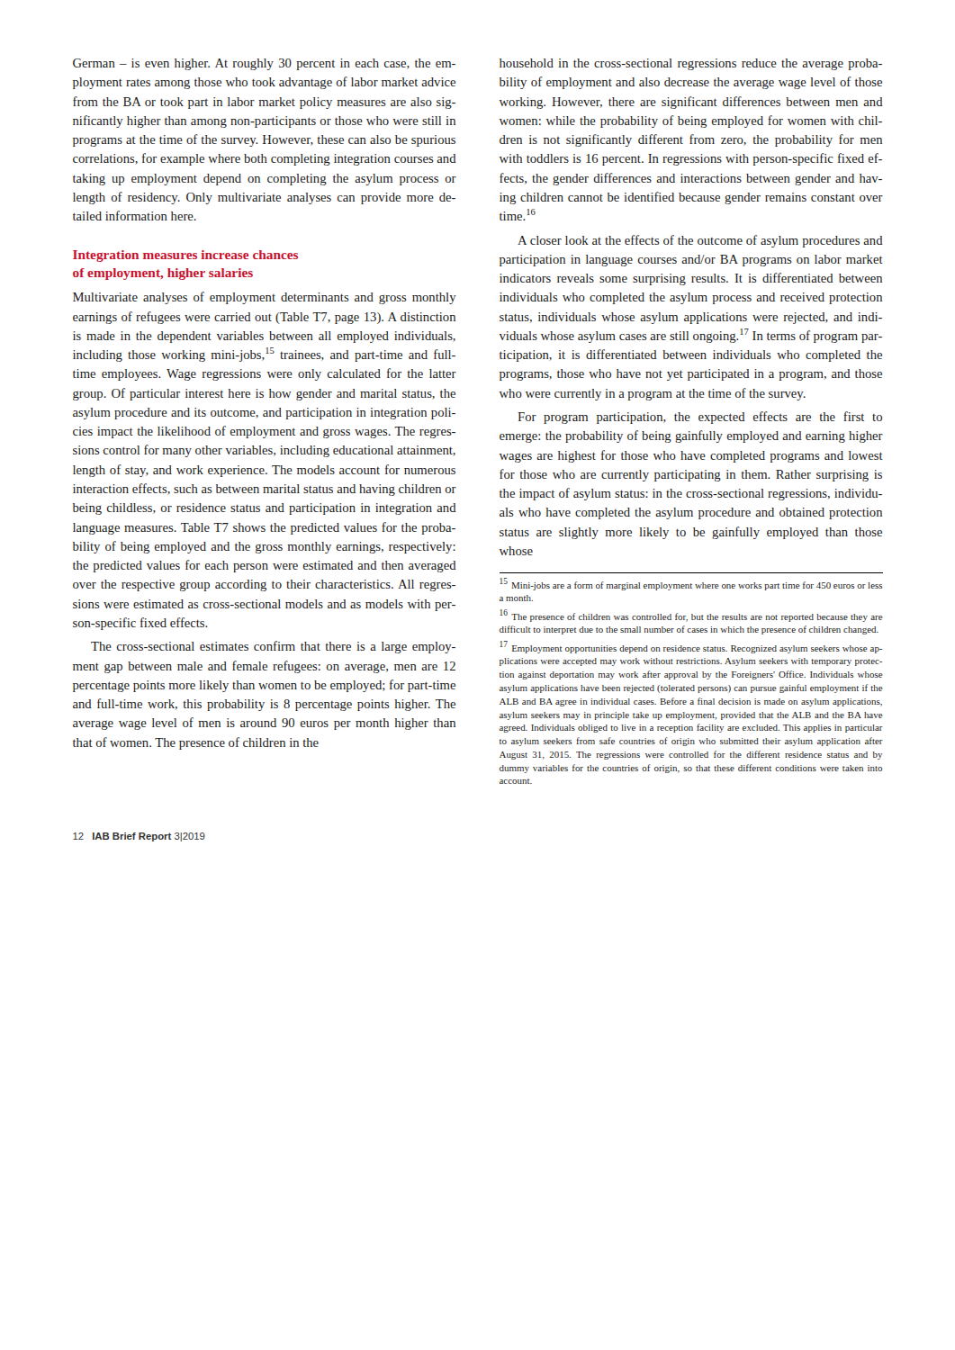German – is even higher. At roughly 30 percent in each case, the employment rates among those who took advantage of labor market advice from the BA or took part in labor market policy measures are also significantly higher than among non-participants or those who were still in programs at the time of the survey. However, these can also be spurious correlations, for example where both completing integration courses and taking up employment depend on completing the asylum process or length of residency. Only multivariate analyses can provide more detailed information here.
Integration measures increase chances
of employment, higher salaries
Multivariate analyses of employment determinants and gross monthly earnings of refugees were carried out (Table T7, page 13). A distinction is made in the dependent variables between all employed individuals, including those working mini-jobs,15 trainees, and part-time and full-time employees. Wage regressions were only calculated for the latter group. Of particular interest here is how gender and marital status, the asylum procedure and its outcome, and participation in integration policies impact the likelihood of employment and gross wages. The regressions control for many other variables, including educational attainment, length of stay, and work experience. The models account for numerous interaction effects, such as between marital status and having children or being childless, or residence status and participation in integration and language measures. Table T7 shows the predicted values for the probability of being employed and the gross monthly earnings, respectively: the predicted values for each person were estimated and then averaged over the respective group according to their characteristics. All regressions were estimated as cross-sectional models and as models with person-specific fixed effects.
The cross-sectional estimates confirm that there is a large employment gap between male and female refugees: on average, men are 12 percentage points more likely than women to be employed; for part-time and full-time work, this probability is 8 percentage points higher. The average wage level of men is around 90 euros per month higher than that of women. The presence of children in the
household in the cross-sectional regressions reduce the average probability of employment and also decrease the average wage level of those working. However, there are significant differences between men and women: while the probability of being employed for women with children is not significantly different from zero, the probability for men with toddlers is 16 percent. In regressions with person-specific fixed effects, the gender differences and interactions between gender and having children cannot be identified because gender remains constant over time.16
A closer look at the effects of the outcome of asylum procedures and participation in language courses and/or BA programs on labor market indicators reveals some surprising results. It is differentiated between individuals who completed the asylum process and received protection status, individuals whose asylum applications were rejected, and individuals whose asylum cases are still ongoing.17 In terms of program participation, it is differentiated between individuals who completed the programs, those who have not yet participated in a program, and those who were currently in a program at the time of the survey.
For program participation, the expected effects are the first to emerge: the probability of being gainfully employed and earning higher wages are highest for those who have completed programs and lowest for those who are currently participating in them. Rather surprising is the impact of asylum status: in the cross-sectional regressions, individuals who have completed the asylum procedure and obtained protection status are slightly more likely to be gainfully employed than those whose
15 Mini-jobs are a form of marginal employment where one works part time for 450 euros or less a month.
16 The presence of children was controlled for, but the results are not reported because they are difficult to interpret due to the small number of cases in which the presence of children changed.
17 Employment opportunities depend on residence status. Recognized asylum seekers whose applications were accepted may work without restrictions. Asylum seekers with temporary protection against deportation may work after approval by the Foreigners' Office. Individuals whose asylum applications have been rejected (tolerated persons) can pursue gainful employment if the ALB and BA agree in individual cases. Before a final decision is made on asylum applications, asylum seekers may in principle take up employment, provided that the ALB and the BA have agreed. Individuals obliged to live in a reception facility are excluded. This applies in particular to asylum seekers from safe countries of origin who submitted their asylum application after August 31, 2015. The regressions were controlled for the different residence status and by dummy variables for the countries of origin, so that these different conditions were taken into account.
12 IAB Brief Report 3|2019